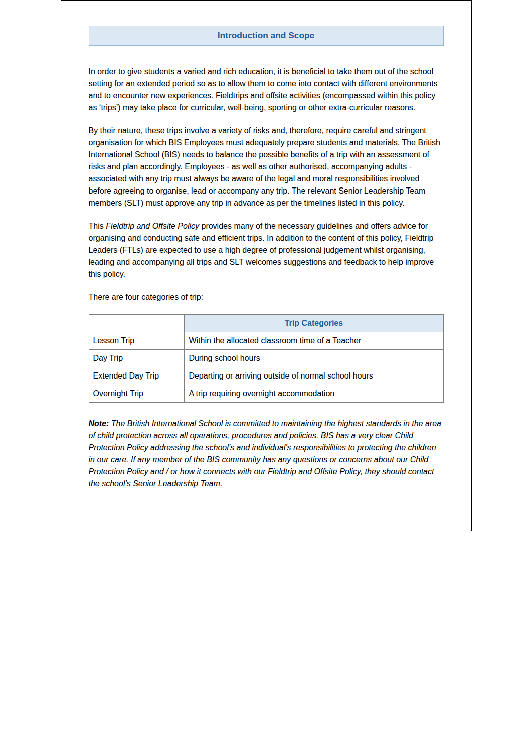Introduction and Scope
In order to give students a varied and rich education, it is beneficial to take them out of the school setting for an extended period so as to allow them to come into contact with different environments and to encounter new experiences. Fieldtrips and offsite activities (encompassed within this policy as ‘trips’) may take place for curricular, well-being, sporting or other extra-curricular reasons.
By their nature, these trips involve a variety of risks and, therefore, require careful and stringent organisation for which BIS Employees must adequately prepare students and materials. The British International School (BIS) needs to balance the possible benefits of a trip with an assessment of risks and plan accordingly. Employees - as well as other authorised, accompanying adults - associated with any trip must always be aware of the legal and moral responsibilities involved before agreeing to organise, lead or accompany any trip. The relevant Senior Leadership Team members (SLT) must approve any trip in advance as per the timelines listed in this policy.
This Fieldtrip and Offsite Policy provides many of the necessary guidelines and offers advice for organising and conducting safe and efficient trips. In addition to the content of this policy, Fieldtrip Leaders (FTLs) are expected to use a high degree of professional judgement whilst organising, leading and accompanying all trips and SLT welcomes suggestions and feedback to help improve this policy.
There are four categories of trip:
| | Trip Categories |
| --- | --- |
| Lesson Trip | Within the allocated classroom time of a Teacher |
| Day Trip | During school hours |
| Extended Day Trip | Departing or arriving outside of normal school hours |
| Overnight Trip | A trip requiring overnight accommodation |
Note: The British International School is committed to maintaining the highest standards in the area of child protection across all operations, procedures and policies. BIS has a very clear Child Protection Policy addressing the school’s and individual’s responsibilities to protecting the children in our care. If any member of the BIS community has any questions or concerns about our Child Protection Policy and / or how it connects with our Fieldtrip and Offsite Policy, they should contact the school’s Senior Leadership Team.